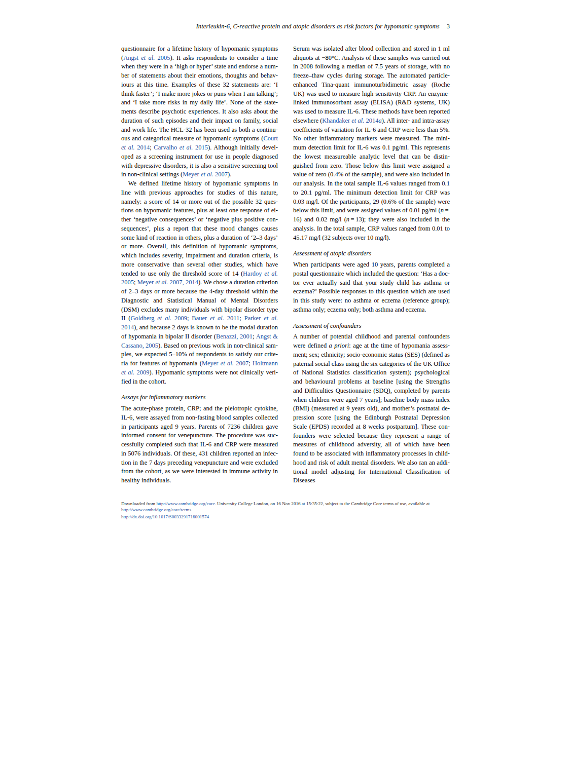Interleukin-6, C-reactive protein and atopic disorders as risk factors for hypomanic symptoms3
questionnaire for a lifetime history of hypomanic symptoms (Angst et al. 2005). It asks respondents to consider a time when they were in a ‘high or hyper’ state and endorse a number of statements about their emotions, thoughts and behaviours at this time. Examples of these 32 statements are: ‘I think faster’; ‘I make more jokes or puns when I am talking’; and ‘I take more risks in my daily life’. None of the statements describe psychotic experiences. It also asks about the duration of such episodes and their impact on family, social and work life. The HCL-32 has been used as both a continuous and categorical measure of hypomanic symptoms (Court et al. 2014; Carvalho et al. 2015). Although initially developed as a screening instrument for use in people diagnosed with depressive disorders, it is also a sensitive screening tool in non-clinical settings (Meyer et al. 2007).
We defined lifetime history of hypomanic symptoms in line with previous approaches for studies of this nature, namely: a score of 14 or more out of the possible 32 questions on hypomanic features, plus at least one response of either ‘negative consequences’ or ‘negative plus positive consequences’, plus a report that these mood changes causes some kind of reaction in others, plus a duration of ‘2–3 days’ or more. Overall, this definition of hypomanic symptoms, which includes severity, impairment and duration criteria, is more conservative than several other studies, which have tended to use only the threshold score of 14 (Hardoy et al. 2005; Meyer et al. 2007, 2014). We chose a duration criterion of 2–3 days or more because the 4-day threshold within the Diagnostic and Statistical Manual of Mental Disorders (DSM) excludes many individuals with bipolar disorder type II (Goldberg et al. 2009; Bauer et al. 2011; Parker et al. 2014), and because 2 days is known to be the modal duration of hypomania in bipolar II disorder (Benazzi, 2001; Angst & Cassano, 2005). Based on previous work in non-clinical samples, we expected 5–10% of respondents to satisfy our criteria for features of hypomania (Meyer et al. 2007; Holtmann et al. 2009). Hypomanic symptoms were not clinically verified in the cohort.
Assays for inflammatory markers
The acute-phase protein, CRP; and the pleiotropic cytokine, IL-6, were assayed from non-fasting blood samples collected in participants aged 9 years. Parents of 7236 children gave informed consent for venepuncture. The procedure was successfully completed such that IL-6 and CRP were measured in 5076 individuals. Of these, 431 children reported an infection in the 7 days preceding venepuncture and were excluded from the cohort, as we were interested in immune activity in healthy individuals.
Serum was isolated after blood collection and stored in 1 ml aliquots at −80°C. Analysis of these samples was carried out in 2008 following a median of 7.5 years of storage, with no freeze–thaw cycles during storage. The automated particle-enhanced Tina-quant immunoturbidimetric assay (Roche UK) was used to measure high-sensitivity CRP. An enzyme-linked immunosorbant assay (ELISA) (R&D systems, UK) was used to measure IL-6. These methods have been reported elsewhere (Khandaker et al. 2014a). All inter- and intra-assay coefficients of variation for IL-6 and CRP were less than 5%. No other inflammatory markers were measured. The minimum detection limit for IL-6 was 0.1 pg/ml. This represents the lowest measureable analytic level that can be distinguished from zero. Those below this limit were assigned a value of zero (0.4% of the sample), and were also included in our analysis. In the total sample IL-6 values ranged from 0.1 to 20.1 pg/ml. The minimum detection limit for CRP was 0.03 mg/l. Of the participants, 29 (0.6% of the sample) were below this limit, and were assigned values of 0.01 pg/ml (n = 16) and 0.02 mg/l (n = 13); they were also included in the analysis. In the total sample, CRP values ranged from 0.01 to 45.17 mg/l (32 subjects over 10 mg/l).
Assessment of atopic disorders
When participants were aged 10 years, parents completed a postal questionnaire which included the question: ‘Has a doctor ever actually said that your study child has asthma or eczema?’ Possible responses to this question which are used in this study were: no asthma or eczema (reference group); asthma only; eczema only; both asthma and eczema.
Assessment of confounders
A number of potential childhood and parental confounders were defined a priori: age at the time of hypomania assessment; sex; ethnicity; socio-economic status (SES) (defined as paternal social class using the six categories of the UK Office of National Statistics classification system); psychological and behavioural problems at baseline [using the Strengths and Difficulties Questionnaire (SDQ), completed by parents when children were aged 7 years]; baseline body mass index (BMI) (measured at 9 years old), and mother’s postnatal depression score [using the Edinburgh Postnatal Depression Scale (EPDS) recorded at 8 weeks postpartum]. These confounders were selected because they represent a range of measures of childhood adversity, all of which have been found to be associated with inflammatory processes in childhood and risk of adult mental disorders. We also ran an additional model adjusting for International Classification of Diseases
Downloaded from http://www.cambridge.org/core. University College London, on 16 Nov 2016 at 15:35:22, subject to the Cambridge Core terms of use, available at http://www.cambridge.org/core/terms.
http://dx.doi.org/10.1017/S0033291716001574